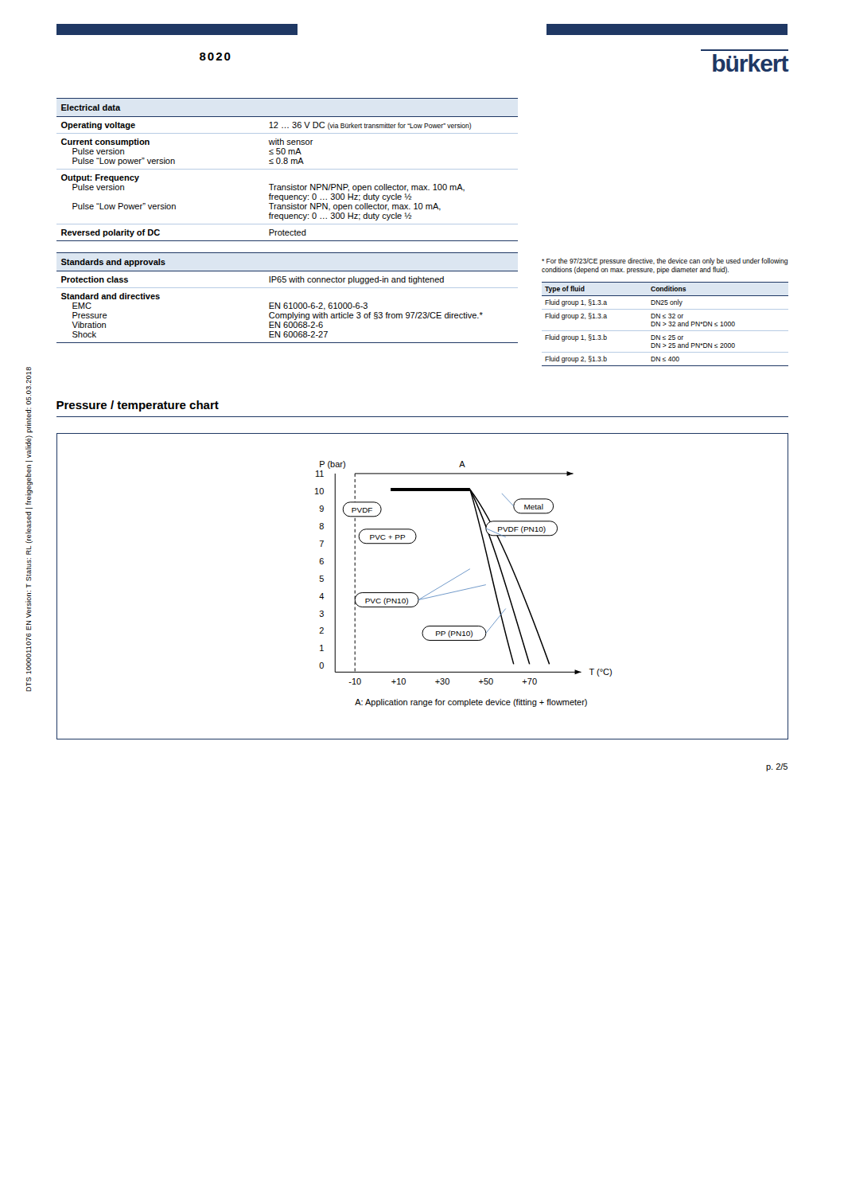8020
bürkert
| Electrical data |
| --- |
| Operating voltage | 12 … 36 V DC (via Bürkert transmitter for “Low Power” version) |
| Current consumption Pulse version Pulse “Low power” version | with sensor ≤ 50 mA ≤ 0.8 mA |
| Output: Frequency Pulse version Pulse “Low Power” version | Transistor NPN/PNP, open collector, max. 100 mA, frequency: 0 … 300 Hz; duty cycle ½ Transistor NPN, open collector, max. 10 mA, frequency: 0 … 300 Hz; duty cycle ½ |
| Reversed polarity of DC | Protected |
| Standards and approvals |
| --- |
| Protection class | IP65 with connector plugged-in and tightened |
| Standard and directives EMC Pressure Vibration Shock | EN 61000‑6‑2, 61000‑6‑3 Complying with article 3 of §3 from 97/23/CE directive.* EN 60068‑2‑6 EN 60068‑2‑27 |
* For the 97/23/CE pressure directive, the device can only be used under following conditions (depend on max. pressure, pipe diameter and fluid).
| Type of fluid | Conditions |
| --- | --- |
| Fluid group 1, §1.3.a | DN25 only |
| Fluid group 2, §1.3.a | DN ≤ 32 or DN > 32 and PN*DN ≤ 1000 |
| Fluid group 1, §1.3.b | DN ≤ 25 or DN > 25 and PN*DN ≤ 2000 |
| Fluid group 2, §1.3.b | DN ≤ 400 |
Pressure / temperature chart
P (bar) 11 10 9 8 7 6 5 4 3 2 1 0 -10 +10 +30 +50 +70 T (°C) A PVDF PVC + PP PVC (PN10) PP (PN10) PVDF (PN10) Metal A: Application range for complete device (fitting + flowmeter)
DTS 1000011076 EN Version: T Status: RL (released | freigegeben | validé) printed: 05.03.2018
p. 2/5